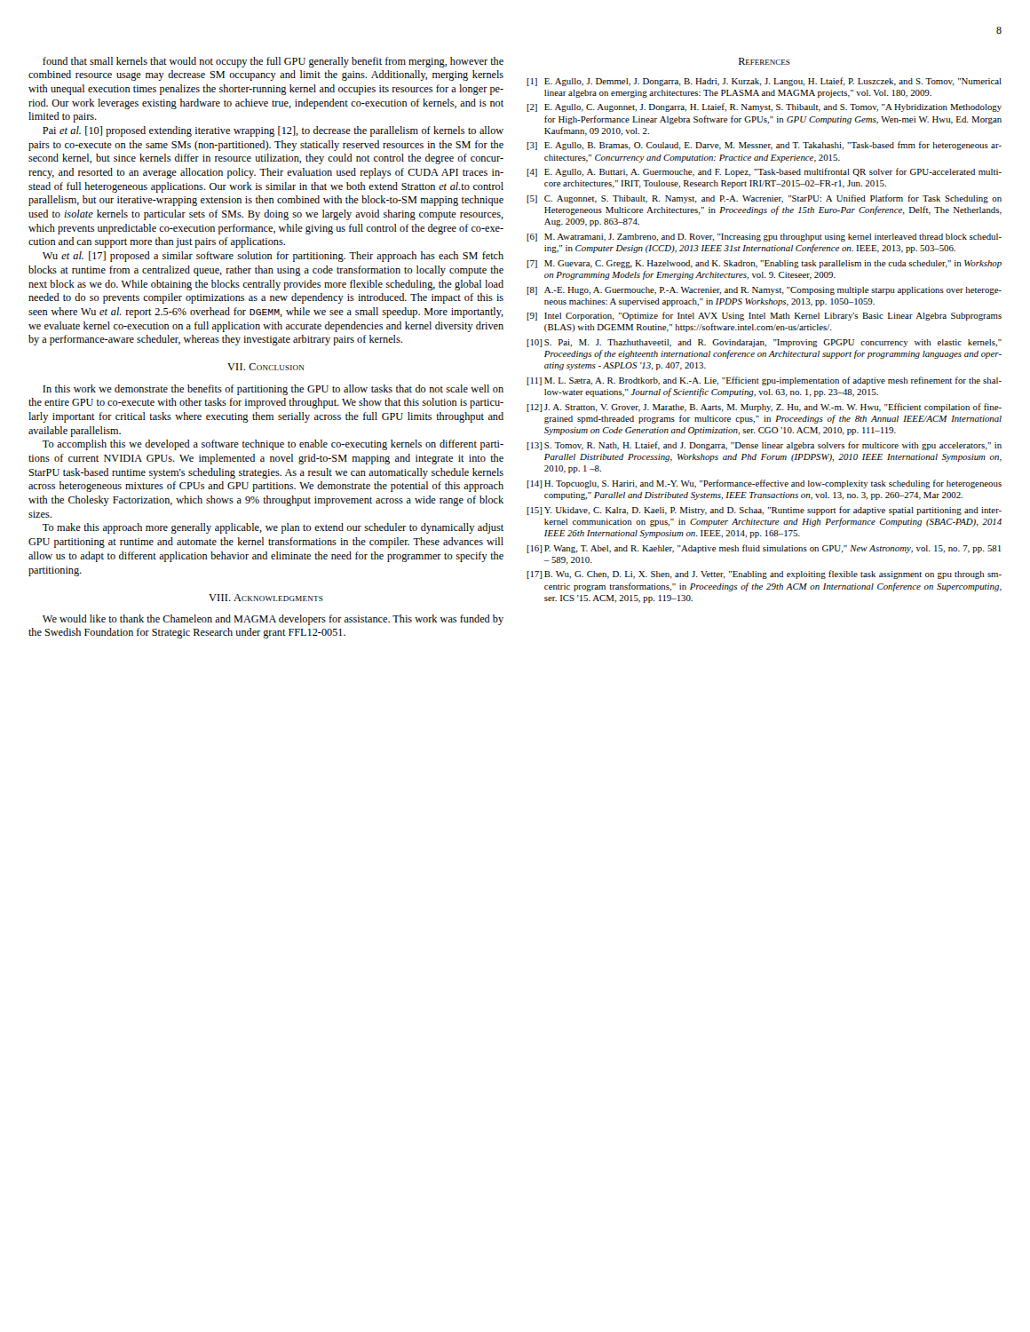8
found that small kernels that would not occupy the full GPU generally benefit from merging, however the combined resource usage may decrease SM occupancy and limit the gains. Additionally, merging kernels with unequal execution times penalizes the shorter-running kernel and occupies its resources for a longer period. Our work leverages existing hardware to achieve true, independent co-execution of kernels, and is not limited to pairs.
Pai et al. [10] proposed extending iterative wrapping [12], to decrease the parallelism of kernels to allow pairs to co-execute on the same SMs (non-partitioned). They statically reserved resources in the SM for the second kernel, but since kernels differ in resource utilization, they could not control the degree of concurrency, and resorted to an average allocation policy. Their evaluation used replays of CUDA API traces instead of full heterogeneous applications. Our work is similar in that we both extend Stratton et al. to control parallelism, but our iterative-wrapping extension is then combined with the block-to-SM mapping technique used to isolate kernels to particular sets of SMs. By doing so we largely avoid sharing compute resources, which prevents unpredictable co-execution performance, while giving us full control of the degree of co-execution and can support more than just pairs of applications.
Wu et al. [17] proposed a similar software solution for partitioning. Their approach has each SM fetch blocks at runtime from a centralized queue, rather than using a code transformation to locally compute the next block as we do. While obtaining the blocks centrally provides more flexible scheduling, the global load needed to do so prevents compiler optimizations as a new dependency is introduced. The impact of this is seen where Wu et al. report 2.5-6% overhead for DGEMM, while we see a small speedup. More importantly, we evaluate kernel co-execution on a full application with accurate dependencies and kernel diversity driven by a performance-aware scheduler, whereas they investigate arbitrary pairs of kernels.
VII. Conclusion
In this work we demonstrate the benefits of partitioning the GPU to allow tasks that do not scale well on the entire GPU to co-execute with other tasks for improved throughput. We show that this solution is particularly important for critical tasks where executing them serially across the full GPU limits throughput and available parallelism.
To accomplish this we developed a software technique to enable co-executing kernels on different partitions of current NVIDIA GPUs. We implemented a novel grid-to-SM mapping and integrate it into the StarPU task-based runtime system's scheduling strategies. As a result we can automatically schedule kernels across heterogeneous mixtures of CPUs and GPU partitions. We demonstrate the potential of this approach with the Cholesky Factorization, which shows a 9% throughput improvement across a wide range of block sizes.
To make this approach more generally applicable, we plan to extend our scheduler to dynamically adjust GPU partitioning at runtime and automate the kernel transformations in the compiler. These advances will allow us to adapt to different application behavior and eliminate the need for the programmer to specify the partitioning.
VIII. Acknowledgments
We would like to thank the Chameleon and MAGMA developers for assistance. This work was funded by the Swedish Foundation for Strategic Research under grant FFL12-0051.
References
[1] E. Agullo, J. Demmel, J. Dongarra, B. Hadri, J. Kurzak, J. Langou, H. Ltaief, P. Luszczek, and S. Tomov, "Numerical linear algebra on emerging architectures: The PLASMA and MAGMA projects," vol. Vol. 180, 2009.
[2] E. Agullo, C. Augonnet, J. Dongarra, H. Ltaief, R. Namyst, S. Thibault, and S. Tomov, "A Hybridization Methodology for High-Performance Linear Algebra Software for GPUs," in GPU Computing Gems, Wen-mei W. Hwu, Ed. Morgan Kaufmann, 09 2010, vol. 2.
[3] E. Agullo, B. Bramas, O. Coulaud, E. Darve, M. Messner, and T. Takahashi, "Task-based fmm for heterogeneous architectures," Concurrency and Computation: Practice and Experience, 2015.
[4] E. Agullo, A. Buttari, A. Guermouche, and F. Lopez, "Task-based multifrontal QR solver for GPU-accelerated multicore architectures," IRIT, Toulouse, Research Report IRI/RT–2015–02–FR-r1, Jun. 2015.
[5] C. Augonnet, S. Thibault, R. Namyst, and P.-A. Wacrenier, "StarPU: A Unified Platform for Task Scheduling on Heterogeneous Multicore Architectures," in Proceedings of the 15th Euro-Par Conference, Delft, The Netherlands, Aug. 2009, pp. 863–874.
[6] M. Awatramani, J. Zambreno, and D. Rover, "Increasing gpu throughput using kernel interleaved thread block scheduling," in Computer Design (ICCD), 2013 IEEE 31st International Conference on. IEEE, 2013, pp. 503–506.
[7] M. Guevara, C. Gregg, K. Hazelwood, and K. Skadron, "Enabling task parallelism in the cuda scheduler," in Workshop on Programming Models for Emerging Architectures, vol. 9. Citeseer, 2009.
[8] A.-E. Hugo, A. Guermouche, P.-A. Wacrenier, and R. Namyst, "Composing multiple starpu applications over heterogeneous machines: A supervised approach," in IPDPS Workshops, 2013, pp. 1050–1059.
[9] Intel Corporation, "Optimize for Intel AVX Using Intel Math Kernel Library's Basic Linear Algebra Subprograms (BLAS) with DGEMM Routine," https://software.intel.com/en-us/articles/.
[10] S. Pai, M. J. Thazhuthaveetil, and R. Govindarajan, "Improving GPGPU concurrency with elastic kernels," Proceedings of the eighteenth international conference on Architectural support for programming languages and operating systems - ASPLOS '13, p. 407, 2013.
[11] M. L. Sætra, A. R. Brodtkorb, and K.-A. Lie, "Efficient gpu-implementation of adaptive mesh refinement for the shallow-water equations," Journal of Scientific Computing, vol. 63, no. 1, pp. 23–48, 2015.
[12] J. A. Stratton, V. Grover, J. Marathe, B. Aarts, M. Murphy, Z. Hu, and W.-m. W. Hwu, "Efficient compilation of fine-grained spmd-threaded programs for multicore cpus," in Proceedings of the 8th Annual IEEE/ACM International Symposium on Code Generation and Optimization, ser. CGO '10. ACM, 2010, pp. 111–119.
[13] S. Tomov, R. Nath, H. Ltaief, and J. Dongarra, "Dense linear algebra solvers for multicore with gpu accelerators," in Parallel Distributed Processing, Workshops and Phd Forum (IPDPSW), 2010 IEEE International Symposium on, 2010, pp. 1 –8.
[14] H. Topcuoglu, S. Hariri, and M.-Y. Wu, "Performance-effective and low-complexity task scheduling for heterogeneous computing," Parallel and Distributed Systems, IEEE Transactions on, vol. 13, no. 3, pp. 260–274, Mar 2002.
[15] Y. Ukidave, C. Kalra, D. Kaeli, P. Mistry, and D. Schaa, "Runtime support for adaptive spatial partitioning and inter-kernel communication on gpus," in Computer Architecture and High Performance Computing (SBAC-PAD), 2014 IEEE 26th International Symposium on. IEEE, 2014, pp. 168–175.
[16] P. Wang, T. Abel, and R. Kaehler, "Adaptive mesh fluid simulations on GPU," New Astronomy, vol. 15, no. 7, pp. 581 – 589, 2010.
[17] B. Wu, G. Chen, D. Li, X. Shen, and J. Vetter, "Enabling and exploiting flexible task assignment on gpu through sm-centric program transformations," in Proceedings of the 29th ACM on International Conference on Supercomputing, ser. ICS '15. ACM, 2015, pp. 119–130.